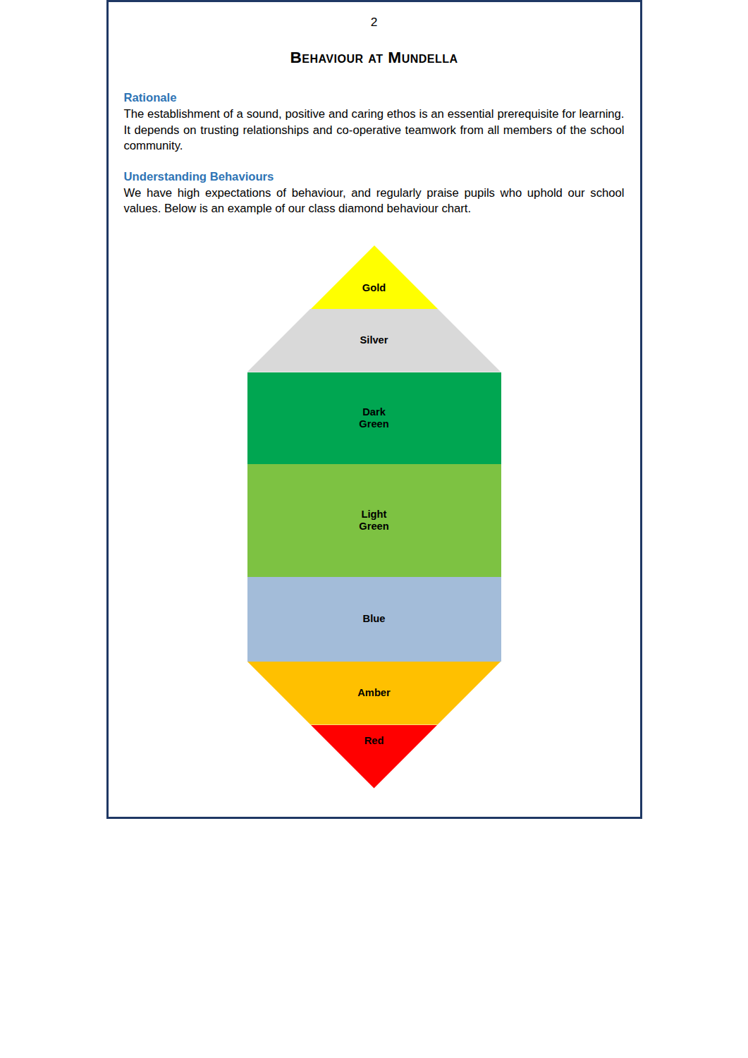2
Behaviour at Mundella
Rationale
The establishment of a sound, positive and caring ethos is an essential prerequisite for learning. It depends on trusting relationships and co-operative teamwork from all members of the school community.
Understanding Behaviours
We have high expectations of behaviour, and regularly praise pupils who uphold our school values. Below is an example of our class diamond behaviour chart.
Gold
Silver
Dark
Green
Light
Green
Blue
Amber
Red